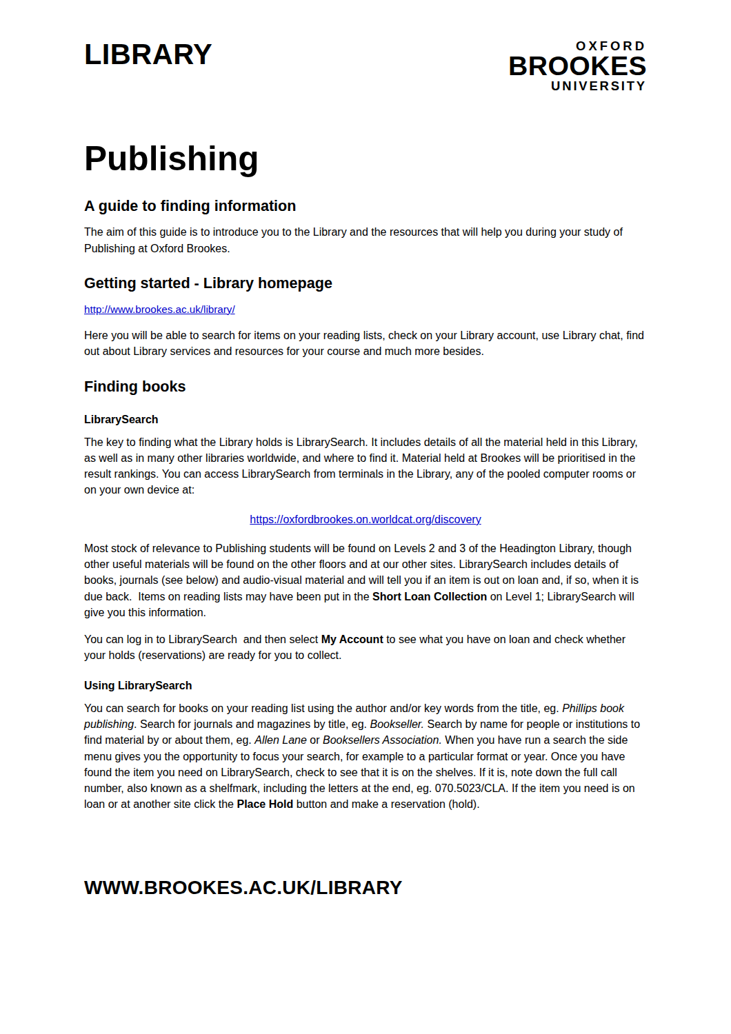LIBRARY
OXFORD BROOKES UNIVERSITY
Publishing
A guide to finding information
The aim of this guide is to introduce you to the Library and the resources that will help you during your study of Publishing at Oxford Brookes.
Getting started - Library homepage
http://www.brookes.ac.uk/library/
Here you will be able to search for items on your reading lists, check on your Library account, use Library chat, find out about Library services and resources for your course and much more besides.
Finding books
LibrarySearch
The key to finding what the Library holds is LibrarySearch. It includes details of all the material held in this Library, as well as in many other libraries worldwide, and where to find it. Material held at Brookes will be prioritised in the result rankings. You can access LibrarySearch from terminals in the Library, any of the pooled computer rooms or on your own device at:
https://oxfordbrookes.on.worldcat.org/discovery
Most stock of relevance to Publishing students will be found on Levels 2 and 3 of the Headington Library, though other useful materials will be found on the other floors and at our other sites. LibrarySearch includes details of books, journals (see below) and audio-visual material and will tell you if an item is out on loan and, if so, when it is due back. Items on reading lists may have been put in the Short Loan Collection on Level 1; LibrarySearch will give you this information.
You can log in to LibrarySearch and then select My Account to see what you have on loan and check whether your holds (reservations) are ready for you to collect.
Using LibrarySearch
You can search for books on your reading list using the author and/or key words from the title, eg. Phillips book publishing. Search for journals and magazines by title, eg. Bookseller. Search by name for people or institutions to find material by or about them, eg. Allen Lane or Booksellers Association. When you have run a search the side menu gives you the opportunity to focus your search, for example to a particular format or year. Once you have found the item you need on LibrarySearch, check to see that it is on the shelves. If it is, note down the full call number, also known as a shelfmark, including the letters at the end, eg. 070.5023/CLA. If the item you need is on loan or at another site click the Place Hold button and make a reservation (hold).
WWW.BROOKES.AC.UK/LIBRARY